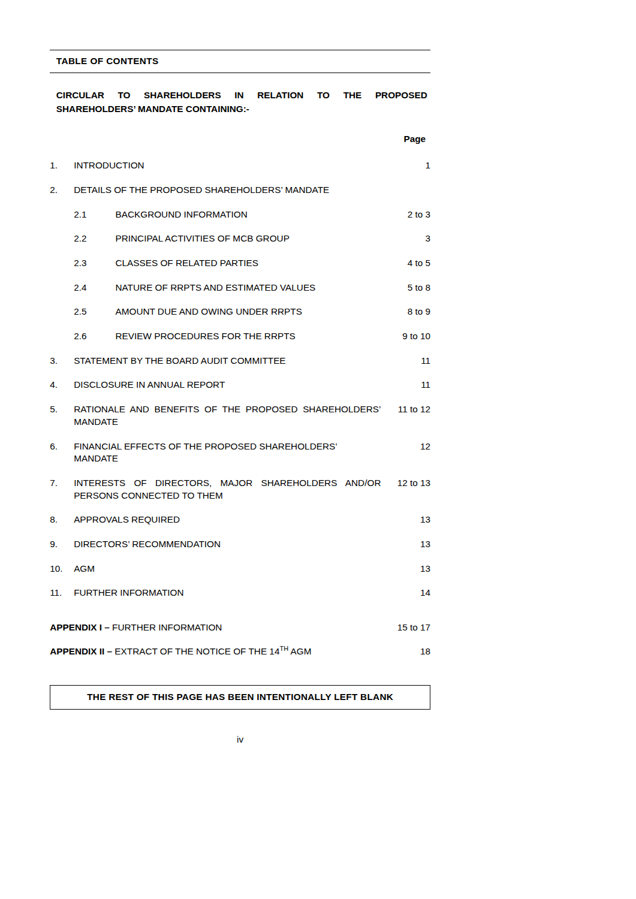TABLE OF CONTENTS
CIRCULAR TO SHAREHOLDERS IN RELATION TO THE PROPOSED SHAREHOLDERS’ MANDATE CONTAINING:-
Page
| 1. | INTRODUCTION | 1 |
| 2. | DETAILS OF THE PROPOSED SHAREHOLDERS’ MANDATE | |
| | 2.1 | BACKGROUND INFORMATION | 2 to 3 |
| | 2.2 | PRINCIPAL ACTIVITIES OF MCB GROUP | 3 |
| | 2.3 | CLASSES OF RELATED PARTIES | 4 to 5 |
| | 2.4 | NATURE OF RRPTS AND ESTIMATED VALUES | 5 to 8 |
| | 2.5 | AMOUNT DUE AND OWING UNDER RRPTS | 8 to 9 |
| | 2.6 | REVIEW PROCEDURES FOR THE RRPTS | 9 to 10 |
| 3. | STATEMENT BY THE BOARD AUDIT COMMITTEE | 11 |
| 4. | DISCLOSURE IN ANNUAL REPORT | 11 |
| 5. | RATIONALE AND BENEFITS OF THE PROPOSED SHAREHOLDERS’ MANDATE | 11 to 12 |
| 6. | FINANCIAL EFFECTS OF THE PROPOSED SHAREHOLDERS’ MANDATE | 12 |
| 7. | INTERESTS OF DIRECTORS, MAJOR SHAREHOLDERS AND/OR PERSONS CONNECTED TO THEM | 12 to 13 |
| 8. | APPROVALS REQUIRED | 13 |
| 9. | DIRECTORS’ RECOMMENDATION | 13 |
| 10. | AGM | 13 |
| 11. | FURTHER INFORMATION | 14 |
| APPENDIX I – FURTHER INFORMATION | 15 to 17 |
| APPENDIX II – EXTRACT OF THE NOTICE OF THE 14 TH AGM | 18 |
THE REST OF THIS PAGE HAS BEEN INTENTIONALLY LEFT BLANK
iv